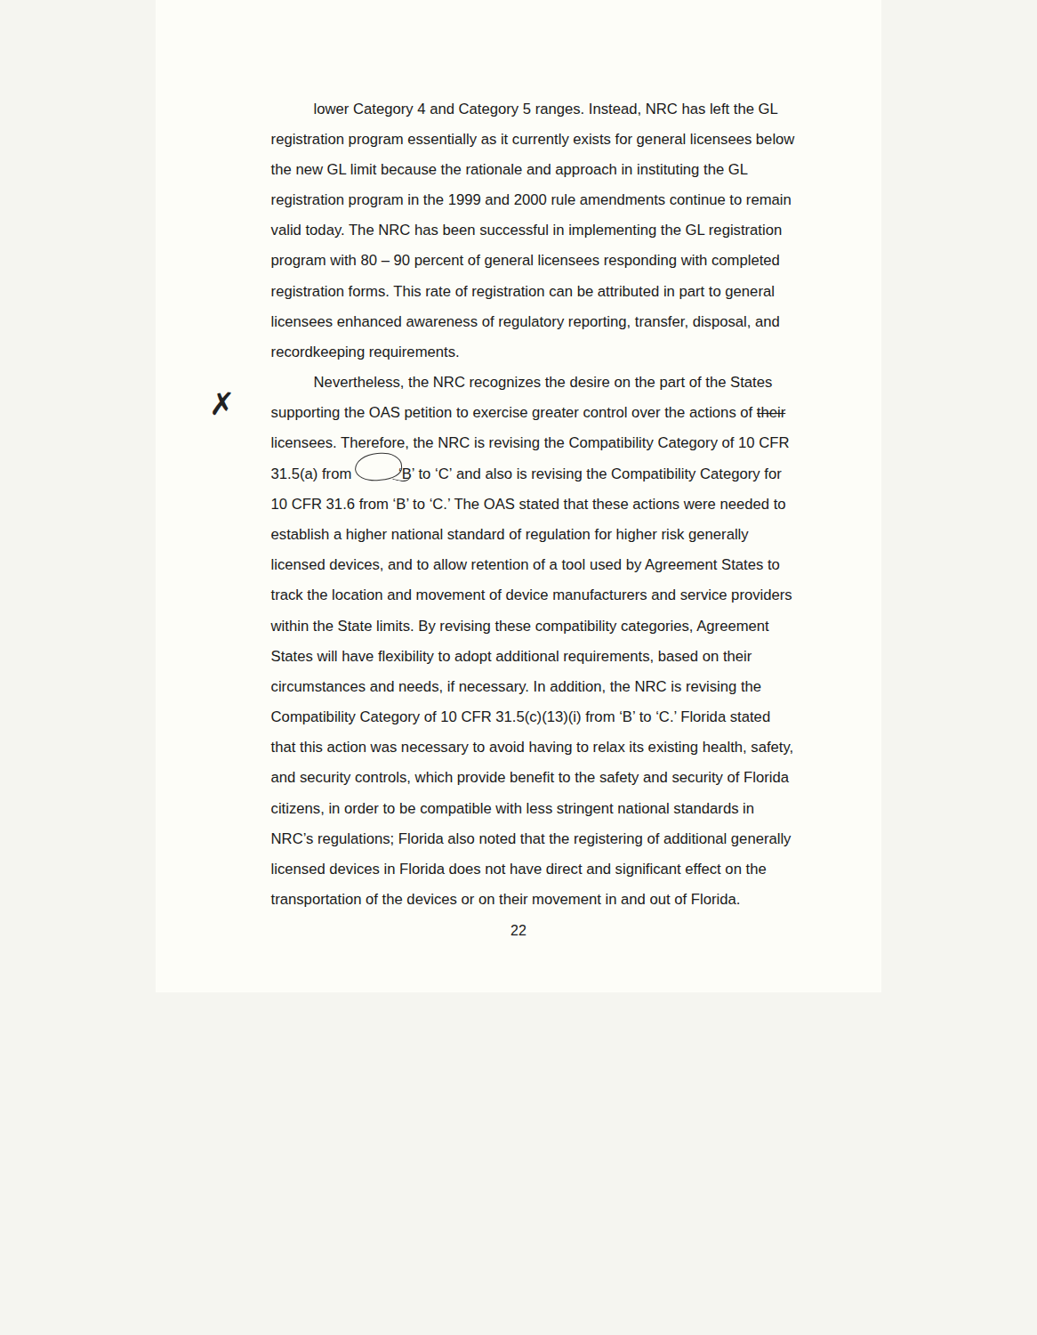✗
lower Category 4 and Category 5 ranges. Instead, NRC has left the GL registration program essentially as it currently exists for general licensees below the new GL limit because the rationale and approach in instituting the GL registration program in the 1999 and 2000 rule amendments continue to remain valid today. The NRC has been successful in implementing the GL registration program with 80 – 90 percent of general licensees responding with completed registration forms. This rate of registration can be attributed in part to general licensees enhanced awareness of regulatory reporting, transfer, disposal, and recordkeeping requirements.
Nevertheless, the NRC recognizes the desire on the part of the States supporting the OAS petition to exercise greater control over the actions of their licensees. Therefore, the NRC is revising the Compatibility Category of 10 CFR 31.5(a) from ‘B’ to ‘C’ and also is revising the Compatibility Category for 10 CFR 31.6 from ‘B’ to ‘C.’ The OAS stated that these actions were needed to establish a higher national standard of regulation for higher risk generally licensed devices, and to allow retention of a tool used by Agreement States to track the location and movement of device manufacturers and service providers within the State limits. By revising these compatibility categories, Agreement States will have flexibility to adopt additional requirements, based on their circumstances and needs, if necessary. In addition, the NRC is revising the Compatibility Category of 10 CFR 31.5(c)(13)(i) from ‘B’ to ‘C.’ Florida stated that this action was necessary to avoid having to relax its existing health, safety, and security controls, which provide benefit to the safety and security of Florida citizens, in order to be compatible with less stringent national standards in NRC’s regulations; Florida also noted that the registering of additional generally licensed devices in Florida does not have direct and significant effect on the transportation of the devices or on their movement in and out of Florida.
22